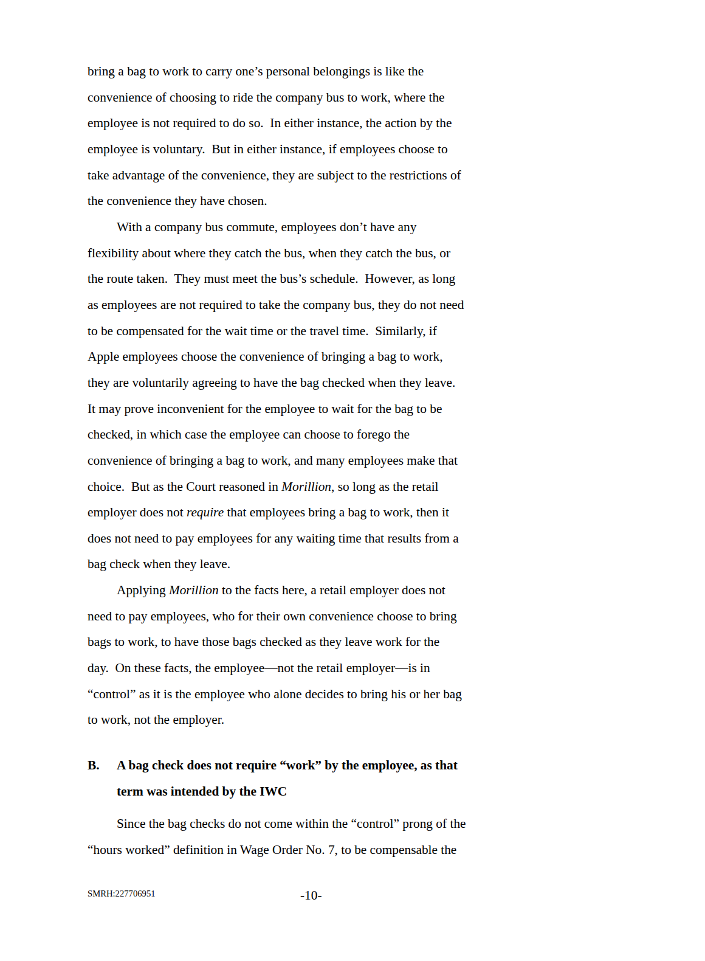bring a bag to work to carry one’s personal belongings is like the convenience of choosing to ride the company bus to work, where the employee is not required to do so. In either instance, the action by the employee is voluntary. But in either instance, if employees choose to take advantage of the convenience, they are subject to the restrictions of the convenience they have chosen.
With a company bus commute, employees don’t have any flexibility about where they catch the bus, when they catch the bus, or the route taken. They must meet the bus’s schedule. However, as long as employees are not required to take the company bus, they do not need to be compensated for the wait time or the travel time. Similarly, if Apple employees choose the convenience of bringing a bag to work, they are voluntarily agreeing to have the bag checked when they leave. It may prove inconvenient for the employee to wait for the bag to be checked, in which case the employee can choose to forego the convenience of bringing a bag to work, and many employees make that choice. But as the Court reasoned in Morillion, so long as the retail employer does not require that employees bring a bag to work, then it does not need to pay employees for any waiting time that results from a bag check when they leave.
Applying Morillion to the facts here, a retail employer does not need to pay employees, who for their own convenience choose to bring bags to work, to have those bags checked as they leave work for the day. On these facts, the employee—not the retail employer—is in “control” as it is the employee who alone decides to bring his or her bag to work, not the employer.
B. A bag check does not require “work” by the employee, as that term was intended by the IWC
Since the bag checks do not come within the “control” prong of the “hours worked” definition in Wage Order No. 7, to be compensable the
SMRH:227706951 -10-